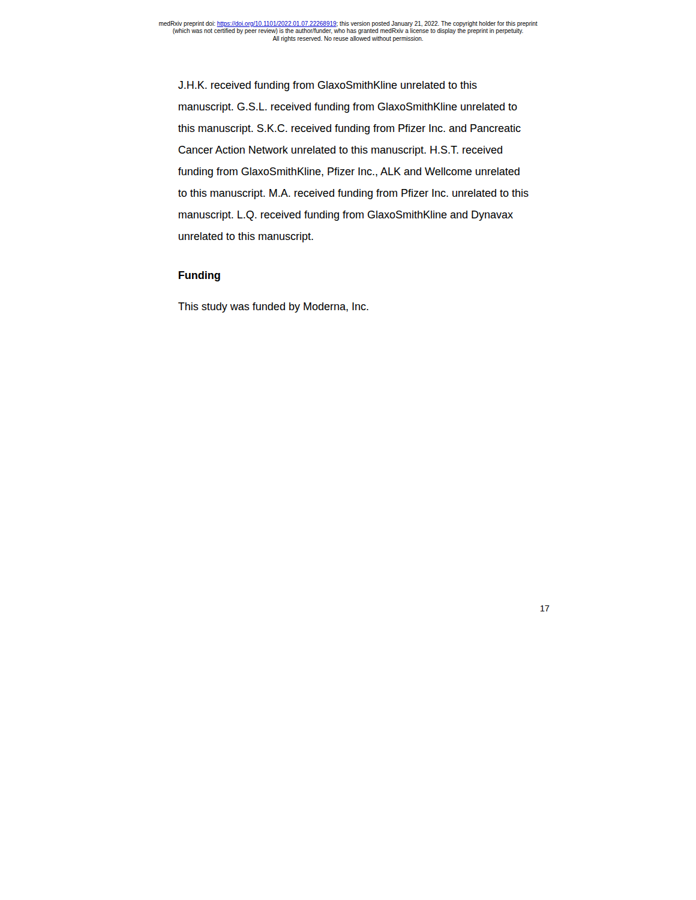medRxiv preprint doi: https://doi.org/10.1101/2022.01.07.22268919; this version posted January 21, 2022. The copyright holder for this preprint
(which was not certified by peer review) is the author/funder, who has granted medRxiv a license to display the preprint in perpetuity.
All rights reserved. No reuse allowed without permission.
J.H.K. received funding from GlaxoSmithKline unrelated to this manuscript. G.S.L. received funding from GlaxoSmithKline unrelated to this manuscript. S.K.C. received funding from Pfizer Inc. and Pancreatic Cancer Action Network unrelated to this manuscript. H.S.T. received funding from GlaxoSmithKline, Pfizer Inc., ALK and Wellcome unrelated to this manuscript. M.A. received funding from Pfizer Inc. unrelated to this manuscript. L.Q. received funding from GlaxoSmithKline and Dynavax unrelated to this manuscript.
Funding
This study was funded by Moderna, Inc.
17